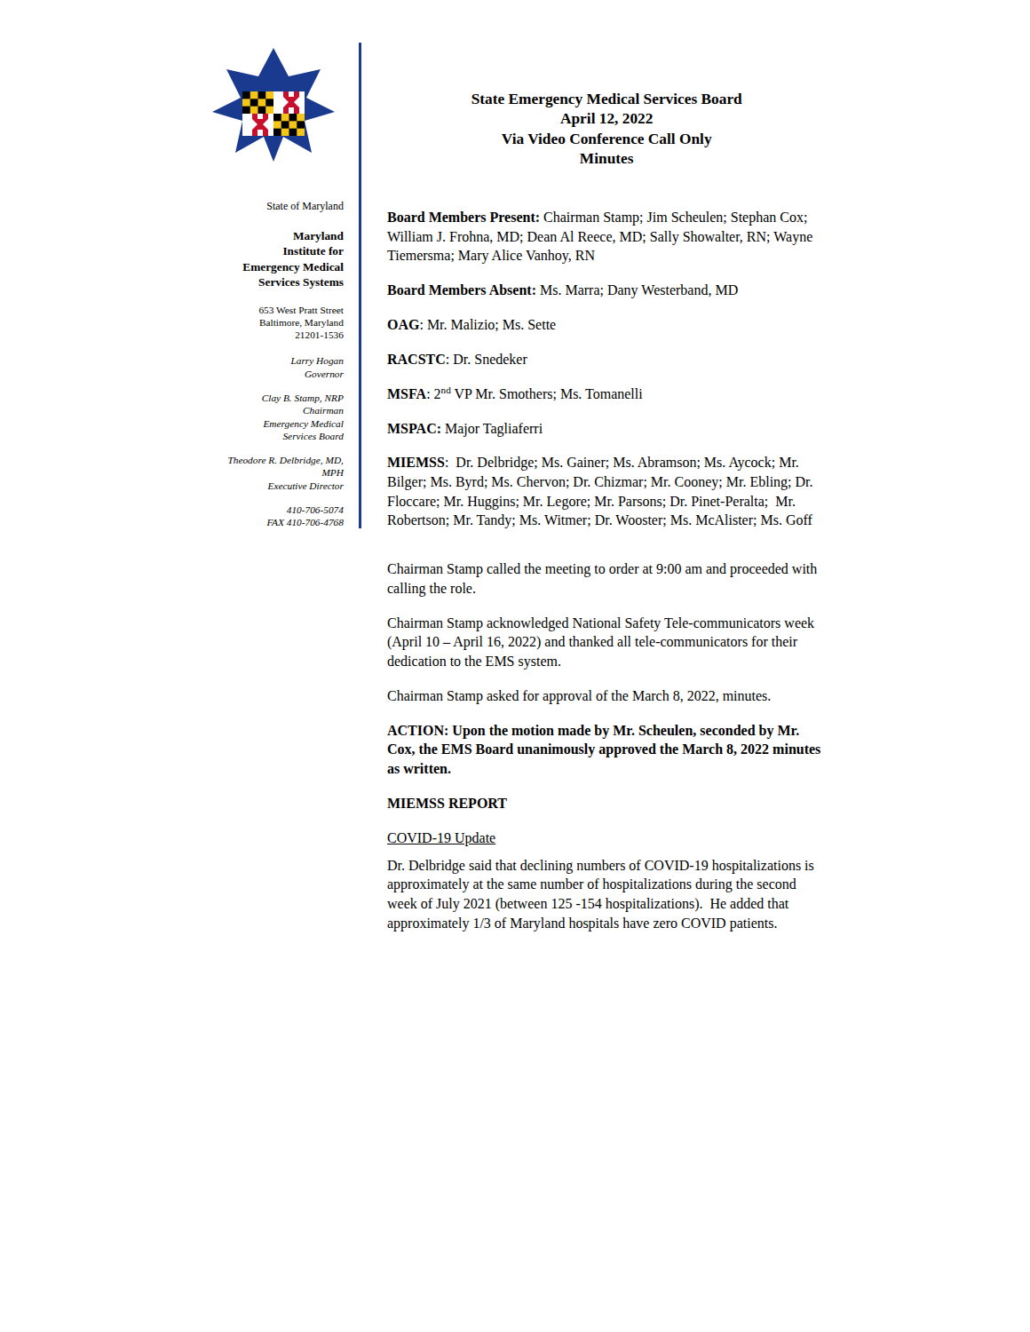State of Maryland
Maryland
Institute for
Emergency Medical
Services Systems
653 West Pratt Street
Baltimore, Maryland
21201-1536
Larry Hogan
Governor
Clay B. Stamp, NRP
Chairman
Emergency Medical
Services Board
Theodore R. Delbridge, MD, MPH
Executive Director
410-706-5074
FAX 410-706-4768
State Emergency Medical Services Board
April 12, 2022
Via Video Conference Call Only
Minutes
Board Members Present: Chairman Stamp; Jim Scheulen; Stephan Cox; William J. Frohna, MD; Dean Al Reece, MD; Sally Showalter, RN; Wayne Tiemersma; Mary Alice Vanhoy, RN
Board Members Absent: Ms. Marra; Dany Westerband, MD
OAG: Mr. Malizio; Ms. Sette
RACSTC: Dr. Snedeker
MSFA: 2nd VP Mr. Smothers; Ms. Tomanelli
MSPAC: Major Tagliaferri
MIEMSS: Dr. Delbridge; Ms. Gainer; Ms. Abramson; Ms. Aycock; Mr. Bilger; Ms. Byrd; Ms. Chervon; Dr. Chizmar; Mr. Cooney; Mr. Ebling; Dr. Floccare; Mr. Huggins; Mr. Legore; Mr. Parsons; Dr. Pinet-Peralta; Mr. Robertson; Mr. Tandy; Ms. Witmer; Dr. Wooster; Ms. McAlister; Ms. Goff
Chairman Stamp called the meeting to order at 9:00 am and proceeded with calling the role.
Chairman Stamp acknowledged National Safety Tele-communicators week (April 10 – April 16, 2022) and thanked all tele-communicators for their dedication to the EMS system.
Chairman Stamp asked for approval of the March 8, 2022, minutes.
ACTION: Upon the motion made by Mr. Scheulen, seconded by Mr. Cox, the EMS Board unanimously approved the March 8, 2022 minutes as written.
MIEMSS REPORT
COVID-19 Update
Dr. Delbridge said that declining numbers of COVID-19 hospitalizations is approximately at the same number of hospitalizations during the second week of July 2021 (between 125 -154 hospitalizations). He added that approximately 1/3 of Maryland hospitals have zero COVID patients.